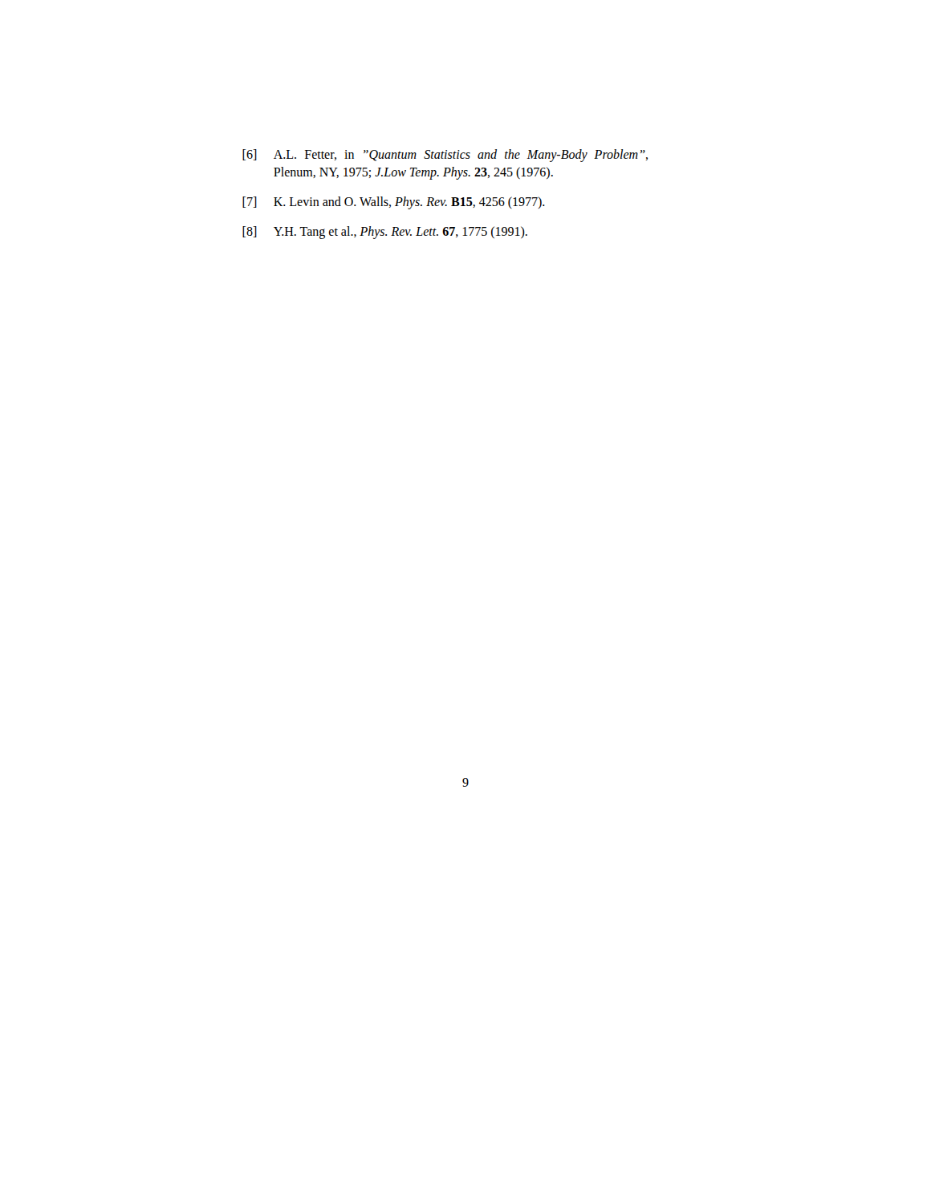[6] A.L. Fetter, in ”Quantum Statistics and the Many-Body Problem”,
Plenum, NY, 1975; J.Low Temp. Phys. 23, 245 (1976).
[7] K. Levin and O. Walls, Phys. Rev. B15, 4256 (1977).
[8] Y.H. Tang et al., Phys. Rev. Lett. 67, 1775 (1991).
9